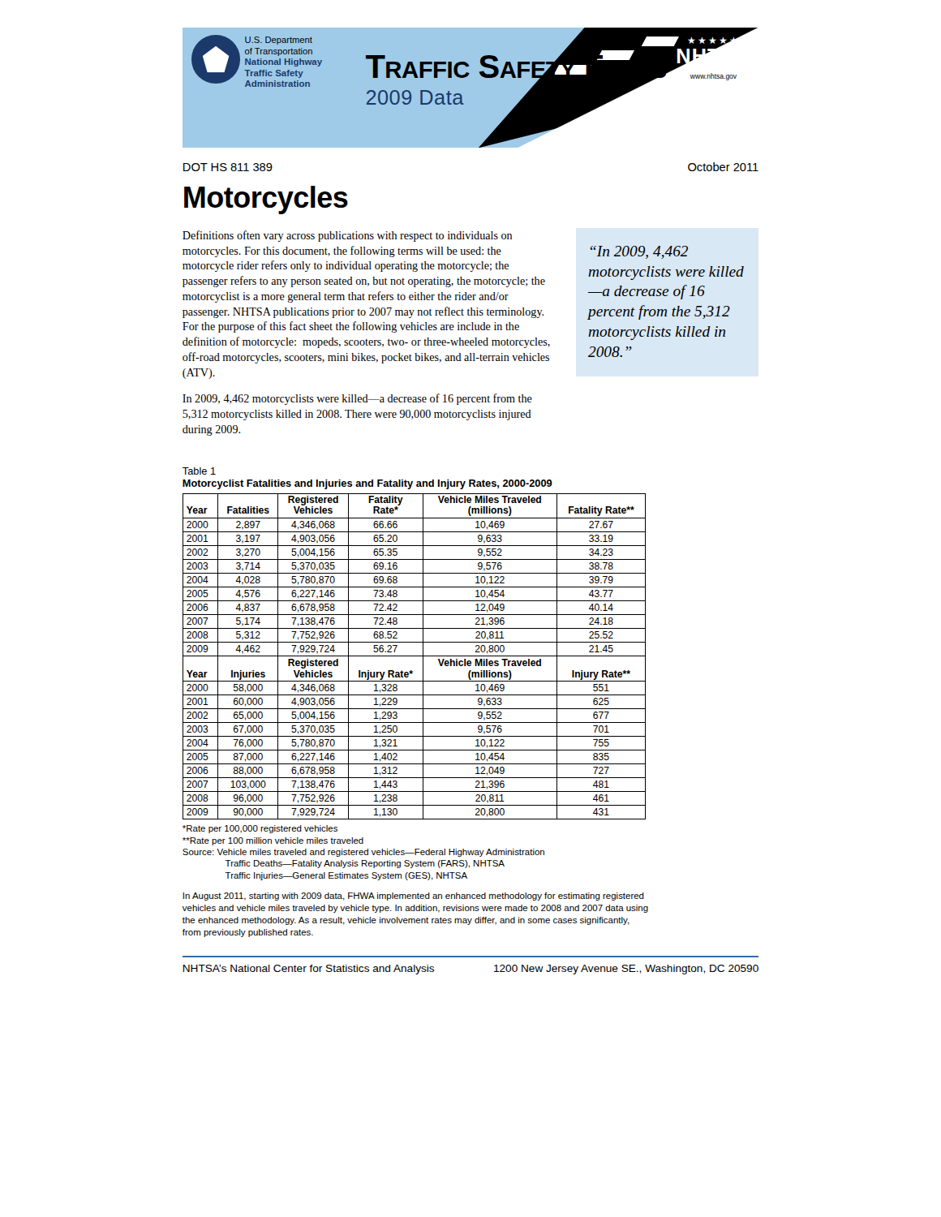U.S. Department
of Transportation
National Highway
Traffic Safety
Administration
TRAFFIC SAFETY FACTS
2009 Data
★★★★★
NHTSA
www.nhtsa.gov
DOT HS 811 389 October 2011
Motorcycles
Definitions often vary across publications with respect to individuals on motorcycles. For this document, the following terms will be used: the motorcycle rider refers only to individual operating the motorcycle; the passenger refers to any person seated on, but not operating, the motorcycle; the motorcyclist is a more general term that refers to either the rider and/or passenger. NHTSA publications prior to 2007 may not reflect this terminology. For the purpose of this fact sheet the following vehicles are include in the definition of motorcycle: mopeds, scooters, two- or three-wheeled motorcycles, off-road motorcycles, scooters, mini bikes, pocket bikes, and all-terrain vehicles (ATV).
In 2009, 4,462 motorcyclists were killed—a decrease of 16 percent from the 5,312 motorcyclists killed in 2008. There were 90,000 motorcyclists injured during 2009.
“In 2009, 4,462 motorcyclists were killed—a decrease of 16 percent from the 5,312 motorcyclists killed in 2008.”
Table 1 Motorcyclist Fatalities and Injuries and Fatality and Injury Rates, 2000-2009
| Year | Fatalities | Registered Vehicles | Fatality Rate* | Vehicle Miles Traveled (millions) | Fatality Rate** |
| --- | --- | --- | --- | --- | --- |
| 2000 | 2,897 | 4,346,068 | 66.66 | 10,469 | 27.67 |
| 2001 | 3,197 | 4,903,056 | 65.20 | 9,633 | 33.19 |
| 2002 | 3,270 | 5,004,156 | 65.35 | 9,552 | 34.23 |
| 2003 | 3,714 | 5,370,035 | 69.16 | 9,576 | 38.78 |
| 2004 | 4,028 | 5,780,870 | 69.68 | 10,122 | 39.79 |
| 2005 | 4,576 | 6,227,146 | 73.48 | 10,454 | 43.77 |
| 2006 | 4,837 | 6,678,958 | 72.42 | 12,049 | 40.14 |
| 2007 | 5,174 | 7,138,476 | 72.48 | 21,396 | 24.18 |
| 2008 | 5,312 | 7,752,926 | 68.52 | 20,811 | 25.52 |
| 2009 | 4,462 | 7,929,724 | 56.27 | 20,800 | 21.45 |
| Year | Injuries | Registered Vehicles | Injury Rate* | Vehicle Miles Traveled (millions) | Injury Rate** |
| 2000 | 58,000 | 4,346,068 | 1,328 | 10,469 | 551 |
| 2001 | 60,000 | 4,903,056 | 1,229 | 9,633 | 625 |
| 2002 | 65,000 | 5,004,156 | 1,293 | 9,552 | 677 |
| 2003 | 67,000 | 5,370,035 | 1,250 | 9,576 | 701 |
| 2004 | 76,000 | 5,780,870 | 1,321 | 10,122 | 755 |
| 2005 | 87,000 | 6,227,146 | 1,402 | 10,454 | 835 |
| 2006 | 88,000 | 6,678,958 | 1,312 | 12,049 | 727 |
| 2007 | 103,000 | 7,138,476 | 1,443 | 21,396 | 481 |
| 2008 | 96,000 | 7,752,926 | 1,238 | 20,811 | 461 |
| 2009 | 90,000 | 7,929,724 | 1,130 | 20,800 | 431 |
*Rate per 100,000 registered vehicles
**Rate per 100 million vehicle miles traveled
Source: Vehicle miles traveled and registered vehicles—Federal Highway Administration
Traffic Deaths—Fatality Analysis Reporting System (FARS), NHTSA Traffic Injuries—General Estimates System (GES), NHTSA
In August 2011, starting with 2009 data, FHWA implemented an enhanced methodology for estimating registered vehicles and vehicle miles traveled by vehicle type. In addition, revisions were made to 2008 and 2007 data using the enhanced methodology. As a result, vehicle involvement rates may differ, and in some cases significantly, from previously published rates.
NHTSA’s National Center for Statistics and Analysis 1200 New Jersey Avenue SE., Washington, DC 20590